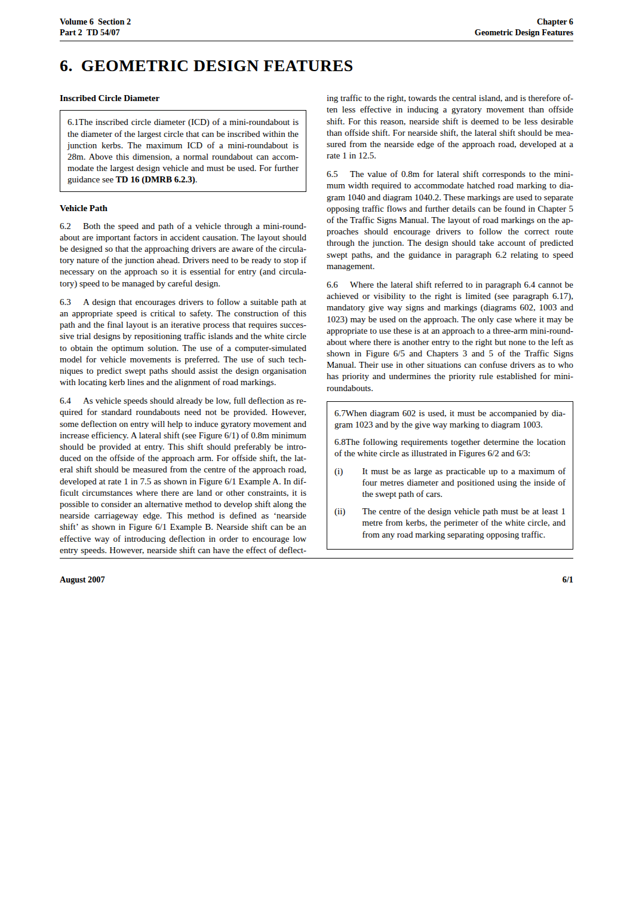Volume 6 Section 2
Part 2 TD 54/07
Chapter 6
Geometric Design Features
6. GEOMETRIC DESIGN FEATURES
Inscribed Circle Diameter
6.1 The inscribed circle diameter (ICD) of a mini-roundabout is the diameter of the largest circle that can be inscribed within the junction kerbs. The maximum ICD of a mini-roundabout is 28m. Above this dimension, a normal roundabout can accommodate the largest design vehicle and must be used. For further guidance see TD 16 (DMRB 6.2.3).
Vehicle Path
6.2 Both the speed and path of a vehicle through a mini-roundabout are important factors in accident causation. The layout should be designed so that the approaching drivers are aware of the circulatory nature of the junction ahead. Drivers need to be ready to stop if necessary on the approach so it is essential for entry (and circulatory) speed to be managed by careful design.
6.3 A design that encourages drivers to follow a suitable path at an appropriate speed is critical to safety. The construction of this path and the final layout is an iterative process that requires successive trial designs by repositioning traffic islands and the white circle to obtain the optimum solution. The use of a computer-simulated model for vehicle movements is preferred. The use of such techniques to predict swept paths should assist the design organisation with locating kerb lines and the alignment of road markings.
6.4 As vehicle speeds should already be low, full deflection as required for standard roundabouts need not be provided. However, some deflection on entry will help to induce gyratory movement and increase efficiency. A lateral shift (see Figure 6/1) of 0.8m minimum should be provided at entry. This shift should preferably be introduced on the offside of the approach arm. For offside shift, the lateral shift should be measured from the centre of the approach road, developed at rate 1 in 7.5 as shown in Figure 6/1 Example A. In difficult circumstances where there are land or other constraints, it is possible to consider an alternative method to develop shift along the nearside carriageway edge. This method is defined as ‘nearside shift’ as shown in Figure 6/1 Example B. Nearside shift can be an effective way of introducing deflection in order to encourage low entry speeds. However, nearside shift can have the effect of deflecting traffic to the right, towards the central island, and is therefore often less effective in inducing a gyratory movement than offside shift. For this reason, nearside shift is deemed to be less desirable than offside shift. For nearside shift, the lateral shift should be measured from the nearside edge of the approach road, developed at a rate 1 in 12.5.
6.5 The value of 0.8m for lateral shift corresponds to the minimum width required to accommodate hatched road marking to diagram 1040 and diagram 1040.2. These markings are used to separate opposing traffic flows and further details can be found in Chapter 5 of the Traffic Signs Manual. The layout of road markings on the approaches should encourage drivers to follow the correct route through the junction. The design should take account of predicted swept paths, and the guidance in paragraph 6.2 relating to speed management.
6.6 Where the lateral shift referred to in paragraph 6.4 cannot be achieved or visibility to the right is limited (see paragraph 6.17), mandatory give way signs and markings (diagrams 602, 1003 and 1023) may be used on the approach. The only case where it may be appropriate to use these is at an approach to a three-arm mini-roundabout where there is another entry to the right but none to the left as shown in Figure 6/5 and Chapters 3 and 5 of the Traffic Signs Manual. Their use in other situations can confuse drivers as to who has priority and undermines the priority rule established for mini-roundabouts.
6.7 When diagram 602 is used, it must be accompanied by diagram 1023 and by the give way marking to diagram 1003.
6.8 The following requirements together determine the location of the white circle as illustrated in Figures 6/2 and 6/3:
(i) It must be as large as practicable up to a maximum of four metres diameter and positioned using the inside of the swept path of cars.
(ii) The centre of the design vehicle path must be at least 1 metre from kerbs, the perimeter of the white circle, and from any road marking separating opposing traffic.
August 2007
6/1